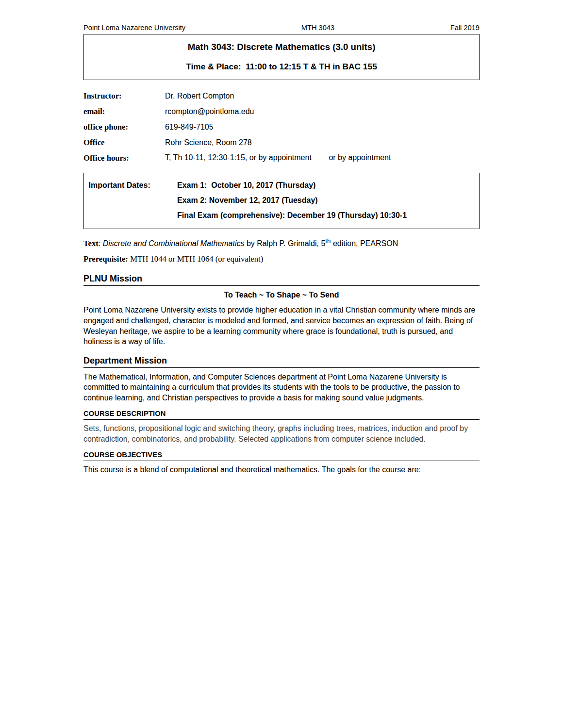Point Loma Nazarene University MTH 3043 Fall 2019
Math 3043: Discrete Mathematics (3.0 units)
Time & Place: 11:00 to 12:15 T & TH in BAC 155
| Instructor: | Dr. Robert Compton |
| email: | rcompton@pointloma.edu |
| office phone: | 619-849-7105 |
| Office | Rohr Science, Room 278 |
| Office hours: | T, Th 10-11, 12:30-1:15, or by appointment or by appointment |
| Important Dates: | Exam 1: October 10, 2017 (Thursday) |
| | Exam 2: November 12, 2017 (Tuesday) |
| | Final Exam (comprehensive): December 19 (Thursday) 10:30-1 |
Text: Discrete and Combinational Mathematics by Ralph P. Grimaldi, 5th edition, PEARSON
Prerequisite: MTH 1044 or MTH 1064 (or equivalent)
PLNU Mission
To Teach ~ To Shape ~ To Send
Point Loma Nazarene University exists to provide higher education in a vital Christian community where minds are engaged and challenged, character is modeled and formed, and service becomes an expression of faith. Being of Wesleyan heritage, we aspire to be a learning community where grace is foundational, truth is pursued, and holiness is a way of life.
Department Mission
The Mathematical, Information, and Computer Sciences department at Point Loma Nazarene University is committed to maintaining a curriculum that provides its students with the tools to be productive, the passion to continue learning, and Christian perspectives to provide a basis for making sound value judgments.
COURSE DESCRIPTION
Sets, functions, propositional logic and switching theory, graphs including trees, matrices, induction and proof by contradiction, combinatorics, and probability. Selected applications from computer science included.
COURSE OBJECTIVES
This course is a blend of computational and theoretical mathematics. The goals for the course are: